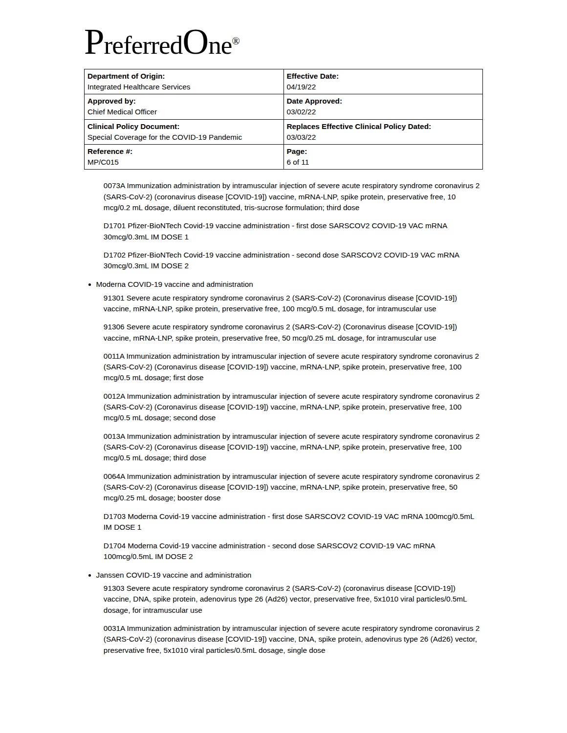PreferredOne®
| Department of Origin: Integrated Healthcare Services | Effective Date: 04/19/22 |
| Approved by: Chief Medical Officer | Date Approved: 03/02/22 |
| Clinical Policy Document: Special Coverage for the COVID-19 Pandemic | Replaces Effective Clinical Policy Dated: 03/03/22 |
| Reference #: MP/C015 | Page: 6 of 11 |
0073A Immunization administration by intramuscular injection of severe acute respiratory syndrome coronavirus 2 (SARS-CoV-2) (coronavirus disease [COVID-19]) vaccine, mRNA-LNP, spike protein, preservative free, 10 mcg/0.2 mL dosage, diluent reconstituted, tris-sucrose formulation; third dose
D1701 Pfizer-BioNTech Covid-19 vaccine administration - first dose SARSCOV2 COVID-19 VAC mRNA 30mcg/0.3mL IM DOSE 1
D1702 Pfizer-BioNTech Covid-19 vaccine administration - second dose SARSCOV2 COVID-19 VAC mRNA 30mcg/0.3mL IM DOSE 2
Moderna COVID-19 vaccine and administration
91301 Severe acute respiratory syndrome coronavirus 2 (SARS-CoV-2) (Coronavirus disease [COVID-19]) vaccine, mRNA-LNP, spike protein, preservative free, 100 mcg/0.5 mL dosage, for intramuscular use
91306 Severe acute respiratory syndrome coronavirus 2 (SARS-CoV-2) (Coronavirus disease [COVID-19]) vaccine, mRNA-LNP, spike protein, preservative free, 50 mcg/0.25 mL dosage, for intramuscular use
0011A Immunization administration by intramuscular injection of severe acute respiratory syndrome coronavirus 2 (SARS-CoV-2) (Coronavirus disease [COVID-19]) vaccine, mRNA-LNP, spike protein, preservative free, 100 mcg/0.5 mL dosage; first dose
0012A Immunization administration by intramuscular injection of severe acute respiratory syndrome coronavirus 2 (SARS-CoV-2) (Coronavirus disease [COVID-19]) vaccine, mRNA-LNP, spike protein, preservative free, 100 mcg/0.5 mL dosage; second dose
0013A Immunization administration by intramuscular injection of severe acute respiratory syndrome coronavirus 2 (SARS-CoV-2) (Coronavirus disease [COVID-19]) vaccine, mRNA-LNP, spike protein, preservative free, 100 mcg/0.5 mL dosage; third dose
0064A Immunization administration by intramuscular injection of severe acute respiratory syndrome coronavirus 2 (SARS-CoV-2) (Coronavirus disease [COVID-19]) vaccine, mRNA-LNP, spike protein, preservative free, 50 mcg/0.25 mL dosage; booster dose
D1703 Moderna Covid-19 vaccine administration - first dose SARSCOV2 COVID-19 VAC mRNA 100mcg/0.5mL IM DOSE 1
D1704 Moderna Covid-19 vaccine administration - second dose SARSCOV2 COVID-19 VAC mRNA 100mcg/0.5mL IM DOSE 2
Janssen COVID-19 vaccine and administration
91303 Severe acute respiratory syndrome coronavirus 2 (SARS-CoV-2) (coronavirus disease [COVID-19]) vaccine, DNA, spike protein, adenovirus type 26 (Ad26) vector, preservative free, 5x1010 viral particles/0.5mL dosage, for intramuscular use
0031A Immunization administration by intramuscular injection of severe acute respiratory syndrome coronavirus 2 (SARS-CoV-2) (coronavirus disease [COVID-19]) vaccine, DNA, spike protein, adenovirus type 26 (Ad26) vector, preservative free, 5x1010 viral particles/0.5mL dosage, single dose